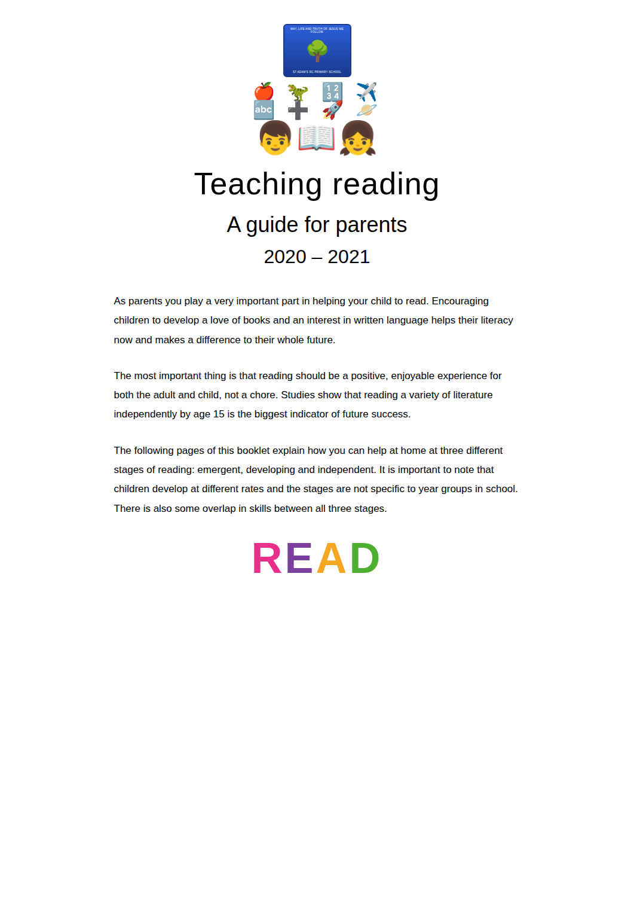WAY, LIFE AND TRUTH OF JESUS WE FOLLOW
🌳
ST ADAM'S RC PRIMARY SCHOOL
🍎 🦖 🔢 ✈️
🔤 ➕ 🚀 🪐
👦📖👧
Teaching reading
A guide for parents
2020 – 2021
As parents you play a very important part in helping your child to read. Encouraging children to develop a love of books and an interest in written language helps their literacy now and makes a difference to their whole future.
The most important thing is that reading should be a positive, enjoyable experience for both the adult and child, not a chore. Studies show that reading a variety of literature independently by age 15 is the biggest indicator of future success.
The following pages of this booklet explain how you can help at home at three different stages of reading: emergent, developing and independent. It is important to note that children develop at different rates and the stages are not specific to year groups in school. There is also some overlap in skills between all three stages.
READ